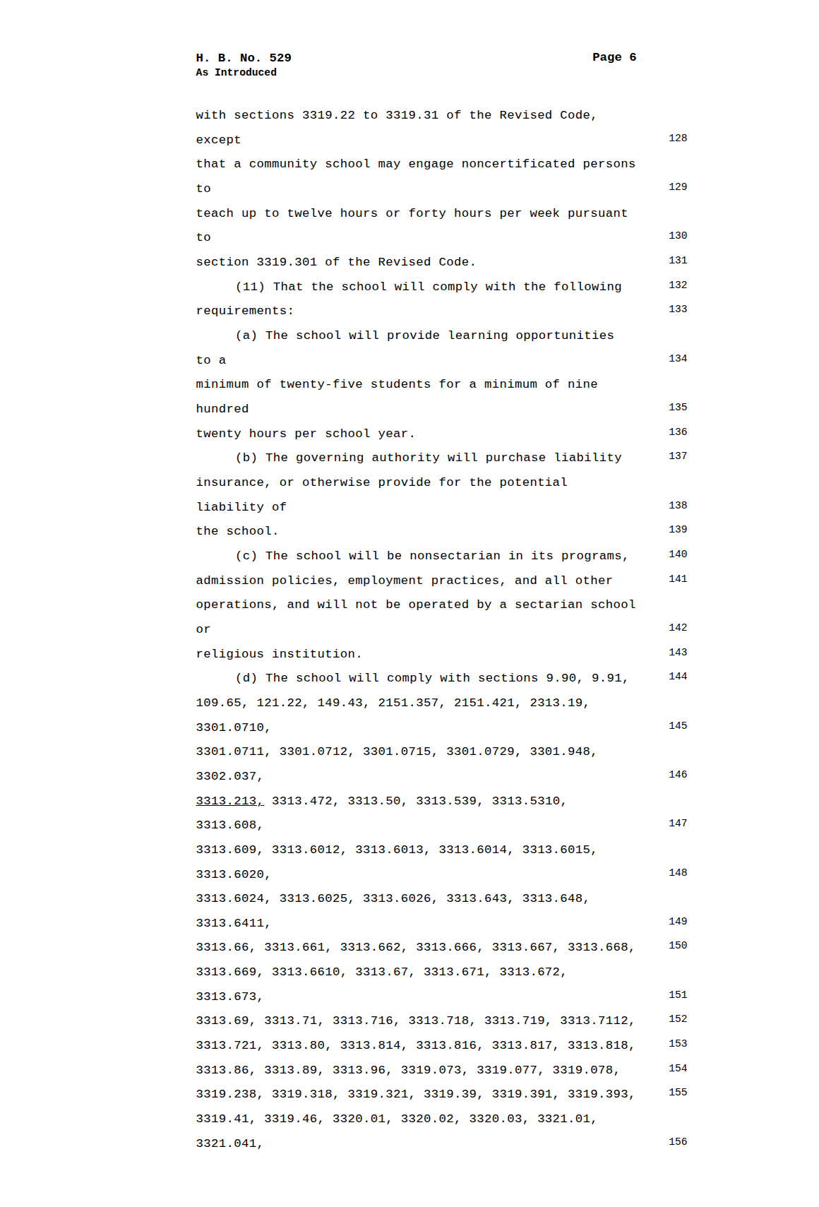H. B. No. 529
As Introduced
Page 6
with sections 3319.22 to 3319.31 of the Revised Code, except128
that a community school may engage noncertificated persons to129
teach up to twelve hours or forty hours per week pursuant to130
section 3319.301 of the Revised Code.131
(11) That the school will comply with the following132
requirements:133
(a) The school will provide learning opportunities to a134
minimum of twenty-five students for a minimum of nine hundred135
twenty hours per school year.136
(b) The governing authority will purchase liability137
insurance, or otherwise provide for the potential liability of138
the school.139
(c) The school will be nonsectarian in its programs,140
admission policies, employment practices, and all other141
operations, and will not be operated by a sectarian school or142
religious institution.143
(d) The school will comply with sections 9.90, 9.91,144
109.65, 121.22, 149.43, 2151.357, 2151.421, 2313.19, 3301.0710,145
3301.0711, 3301.0712, 3301.0715, 3301.0729, 3301.948, 3302.037,146
3313.213, 3313.472, 3313.50, 3313.539, 3313.5310, 3313.608,147
3313.609, 3313.6012, 3313.6013, 3313.6014, 3313.6015, 3313.6020,148
3313.6024, 3313.6025, 3313.6026, 3313.643, 3313.648, 3313.6411,149
3313.66, 3313.661, 3313.662, 3313.666, 3313.667, 3313.668,150
3313.669, 3313.6610, 3313.67, 3313.671, 3313.672, 3313.673,151
3313.69, 3313.71, 3313.716, 3313.718, 3313.719, 3313.7112,152
3313.721, 3313.80, 3313.814, 3313.816, 3313.817, 3313.818,153
3313.86, 3313.89, 3313.96, 3319.073, 3319.077, 3319.078,154
3319.238, 3319.318, 3319.321, 3319.39, 3319.391, 3319.393,155
3319.41, 3319.46, 3320.01, 3320.02, 3320.03, 3321.01, 3321.041,156